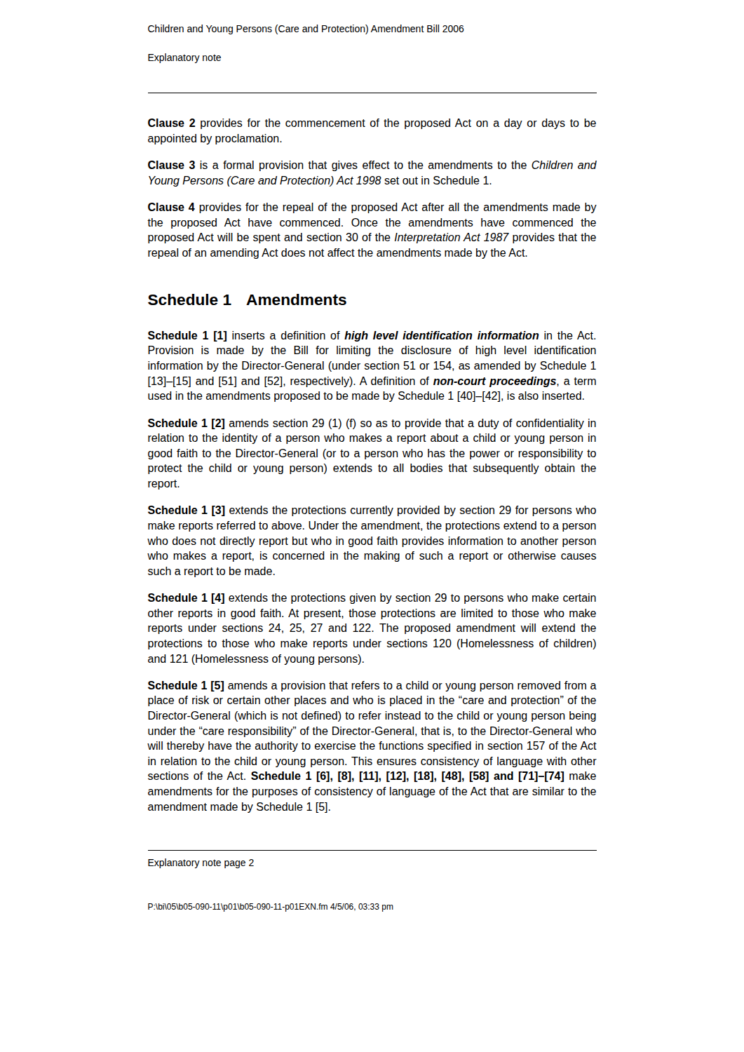Children and Young Persons (Care and Protection) Amendment Bill 2006
Explanatory note
Clause 2 provides for the commencement of the proposed Act on a day or days to be appointed by proclamation.
Clause 3 is a formal provision that gives effect to the amendments to the Children and Young Persons (Care and Protection) Act 1998 set out in Schedule 1.
Clause 4 provides for the repeal of the proposed Act after all the amendments made by the proposed Act have commenced. Once the amendments have commenced the proposed Act will be spent and section 30 of the Interpretation Act 1987 provides that the repeal of an amending Act does not affect the amendments made by the Act.
Schedule 1 Amendments
Schedule 1 [1] inserts a definition of high level identification information in the Act. Provision is made by the Bill for limiting the disclosure of high level identification information by the Director-General (under section 51 or 154, as amended by Schedule 1 [13]–[15] and [51] and [52], respectively). A definition of non-court proceedings, a term used in the amendments proposed to be made by Schedule 1 [40]–[42], is also inserted.
Schedule 1 [2] amends section 29 (1) (f) so as to provide that a duty of confidentiality in relation to the identity of a person who makes a report about a child or young person in good faith to the Director-General (or to a person who has the power or responsibility to protect the child or young person) extends to all bodies that subsequently obtain the report.
Schedule 1 [3] extends the protections currently provided by section 29 for persons who make reports referred to above. Under the amendment, the protections extend to a person who does not directly report but who in good faith provides information to another person who makes a report, is concerned in the making of such a report or otherwise causes such a report to be made.
Schedule 1 [4] extends the protections given by section 29 to persons who make certain other reports in good faith. At present, those protections are limited to those who make reports under sections 24, 25, 27 and 122. The proposed amendment will extend the protections to those who make reports under sections 120 (Homelessness of children) and 121 (Homelessness of young persons).
Schedule 1 [5] amends a provision that refers to a child or young person removed from a place of risk or certain other places and who is placed in the “care and protection” of the Director-General (which is not defined) to refer instead to the child or young person being under the “care responsibility” of the Director-General, that is, to the Director-General who will thereby have the authority to exercise the functions specified in section 157 of the Act in relation to the child or young person. This ensures consistency of language with other sections of the Act. Schedule 1 [6], [8], [11], [12], [18], [48], [58] and [71]–[74] make amendments for the purposes of consistency of language of the Act that are similar to the amendment made by Schedule 1 [5].
Explanatory note page 2
P:\bi\05\b05-090-11\p01\b05-090-11-p01EXN.fm 4/5/06, 03:33 pm